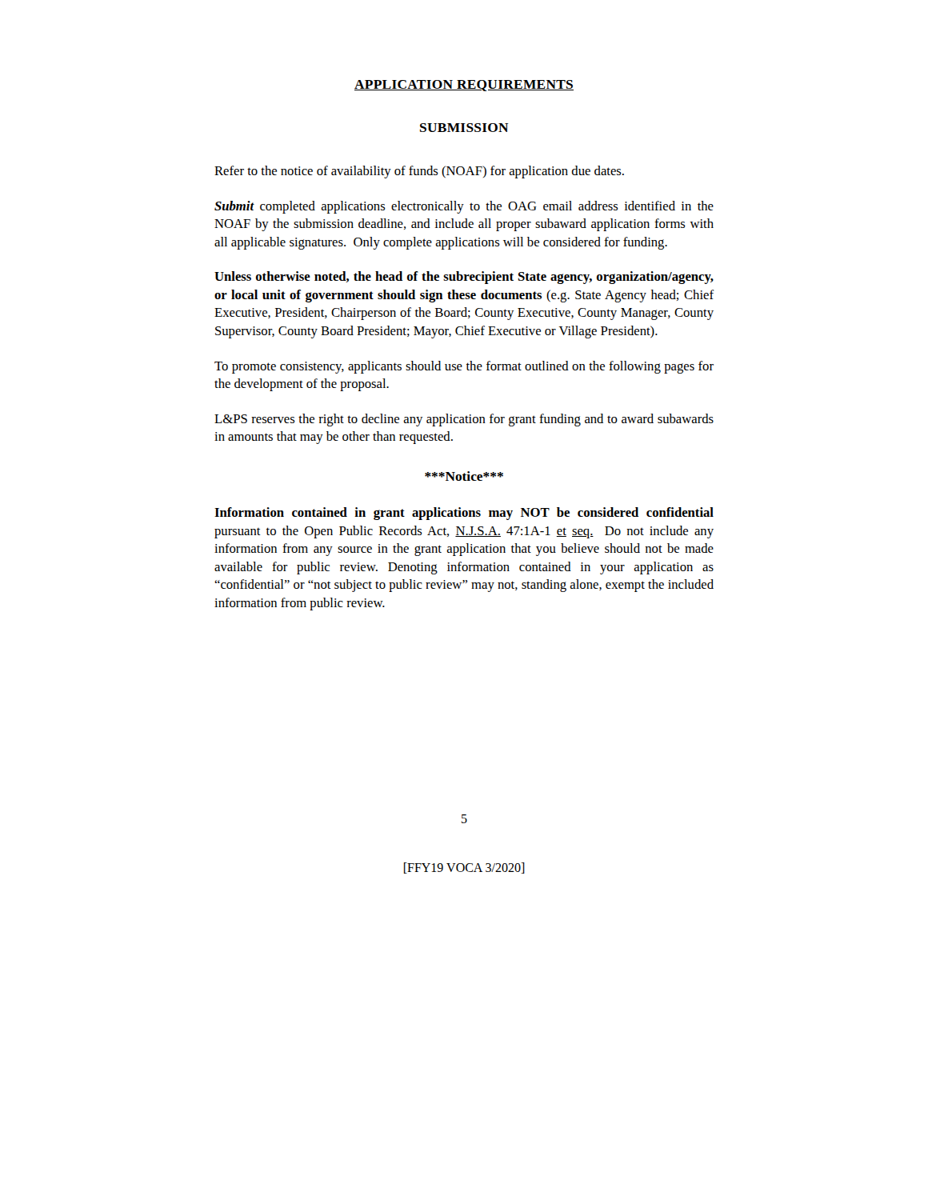APPLICATION REQUIREMENTS
SUBMISSION
Refer to the notice of availability of funds (NOAF) for application due dates.
Submit completed applications electronically to the OAG email address identified in the NOAF by the submission deadline, and include all proper subaward application forms with all applicable signatures. Only complete applications will be considered for funding.
Unless otherwise noted, the head of the subrecipient State agency, organization/agency, or local unit of government should sign these documents (e.g. State Agency head; Chief Executive, President, Chairperson of the Board; County Executive, County Manager, County Supervisor, County Board President; Mayor, Chief Executive or Village President).
To promote consistency, applicants should use the format outlined on the following pages for the development of the proposal.
L&PS reserves the right to decline any application for grant funding and to award subawards in amounts that may be other than requested.
***Notice***
Information contained in grant applications may NOT be considered confidential pursuant to the Open Public Records Act, N.J.S.A. 47:1A-1 et seq. Do not include any information from any source in the grant application that you believe should not be made available for public review. Denoting information contained in your application as “confidential” or “not subject to public review” may not, standing alone, exempt the included information from public review.
5
[FFY19 VOCA 3/2020]